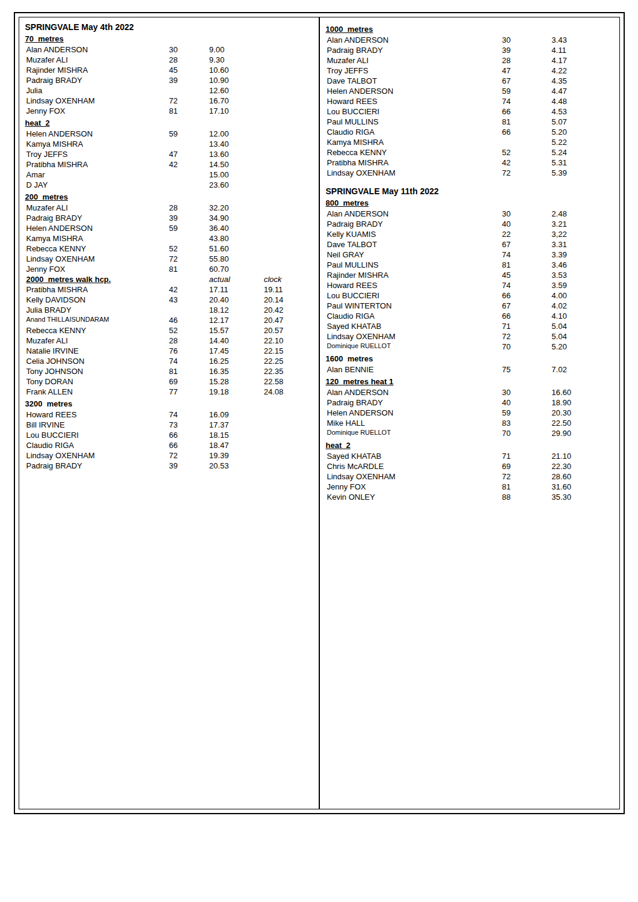SPRINGVALE May 4th 2022
70 metres
| Alan ANDERSON | 30 | 9.00 | |
| Muzafer ALI | 28 | 9.30 | |
| Rajinder MISHRA | 45 | 10.60 | |
| Padraig BRADY | 39 | 10.90 | |
| Julia | | 12.60 | |
| Lindsay OXENHAM | 72 | 16.70 | |
| Jenny FOX | 81 | 17.10 | |
heat 2
| Helen ANDERSON | 59 | 12.00 | |
| Kamya MISHRA | | 13.40 | |
| Troy JEFFS | 47 | 13.60 | |
| Pratibha MISHRA | 42 | 14.50 | |
| Amar | | 15.00 | |
| D JAY | | 23.60 | |
200 metres
| Muzafer ALI | 28 | 32.20 | |
| Padraig BRADY | 39 | 34.90 | |
| Helen ANDERSON | 59 | 36.40 | |
| Kamya MISHRA | | 43.80 | |
| Rebecca KENNY | 52 | 51.60 | |
| Lindsay OXENHAM | 72 | 55.80 | |
| Jenny FOX | 81 | 60.70 | |
| 2000 metres walk hcp. | | actual | clock |
| Pratibha MISHRA | 42 | 17.11 | 19.11 |
| Kelly DAVIDSON | 43 | 20.40 | 20.14 |
| Julia BRADY | | 18.12 | 20.42 |
| Anand THILLAISUNDARAM | 46 | 12.17 | 20.47 |
| Rebecca KENNY | 52 | 15.57 | 20.57 |
| Muzafer ALI | 28 | 14.40 | 22.10 |
| Natalie IRVINE | 76 | 17.45 | 22.15 |
| Celia JOHNSON | 74 | 16.25 | 22.25 |
| Tony JOHNSON | 81 | 16.35 | 22.35 |
| Tony DORAN | 69 | 15.28 | 22.58 |
| Frank ALLEN | 77 | 19.18 | 24.08 |
3200 metres
| Howard REES | 74 | 16.09 | |
| Bill IRVINE | 73 | 17.37 | |
| Lou BUCCIERI | 66 | 18.15 | |
| Claudio RIGA | 66 | 18.47 | |
| Lindsay OXENHAM | 72 | 19.39 | |
| Padraig BRADY | 39 | 20.53 | |
1000 metres
| Alan ANDERSON | 30 | 3.43 |
| Padraig BRADY | 39 | 4.11 |
| Muzafer ALI | 28 | 4.17 |
| Troy JEFFS | 47 | 4.22 |
| Dave TALBOT | 67 | 4.35 |
| Helen ANDERSON | 59 | 4.47 |
| Howard REES | 74 | 4.48 |
| Lou BUCCIERI | 66 | 4.53 |
| Paul MULLINS | 81 | 5.07 |
| Claudio RIGA | 66 | 5.20 |
| Kamya MISHRA | | 5.22 |
| Rebecca KENNY | 52 | 5.24 |
| Pratibha MISHRA | 42 | 5.31 |
| Lindsay OXENHAM | 72 | 5.39 |
SPRINGVALE May 11th 2022
800 metres
| Alan ANDERSON | 30 | 2.48 |
| Padraig BRADY | 40 | 3.21 |
| Kelly KUAMIS | 22 | 3,22 |
| Dave TALBOT | 67 | 3.31 |
| Neil GRAY | 74 | 3.39 |
| Paul MULLINS | 81 | 3.46 |
| Rajinder MISHRA | 45 | 3.53 |
| Howard REES | 74 | 3.59 |
| Lou BUCCIERI | 66 | 4.00 |
| Paul WINTERTON | 67 | 4.02 |
| Claudio RIGA | 66 | 4.10 |
| Sayed KHATAB | 71 | 5.04 |
| Lindsay OXENHAM | 72 | 5.04 |
| Dominique RUELLOT | 70 | 5.20 |
1600 metres
| Alan BENNIE | 75 | 7.02 |
120 metres heat 1
| Alan ANDERSON | 30 | 16.60 |
| Padraig BRADY | 40 | 18.90 |
| Helen ANDERSON | 59 | 20.30 |
| Mike HALL | 83 | 22.50 |
| Dominique RUELLOT | 70 | 29.90 |
heat 2
| Sayed KHATAB | 71 | 21.10 |
| Chris McARDLE | 69 | 22.30 |
| Lindsay OXENHAM | 72 | 28.60 |
| Jenny FOX | 81 | 31.60 |
| Kevin ONLEY | 88 | 35.30 |